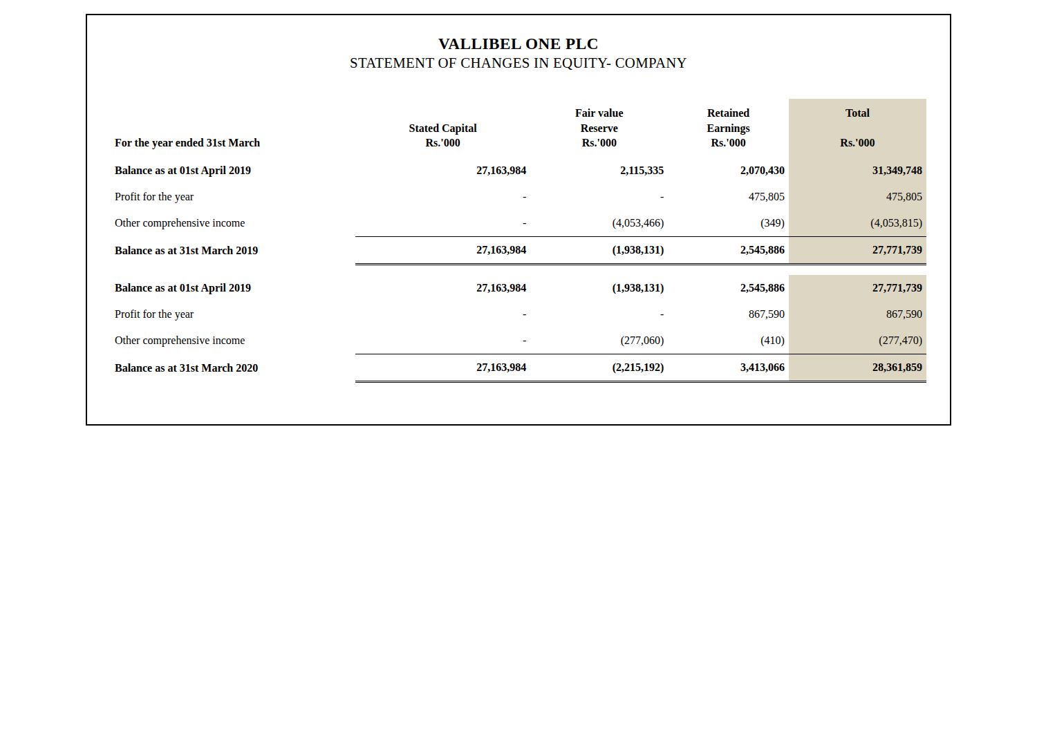VALLIBEL ONE PLC
STATEMENT OF CHANGES IN EQUITY- COMPANY
| For the year ended 31st March | Stated Capital Rs.'000 | Fair value Reserve Rs.'000 | Retained Earnings Rs.'000 | Total Rs.'000 |
| --- | --- | --- | --- | --- |
| Balance as at 01st April 2019 | 27,163,984 | 2,115,335 | 2,070,430 | 31,349,748 |
| Profit for the year | - | - | 475,805 | 475,805 |
| Other comprehensive income | - | (4,053,466) | (349) | (4,053,815) |
| Balance as at 31st March 2019 | 27,163,984 | (1,938,131) | 2,545,886 | 27,771,739 |
| Balance as at 01st April 2019 | 27,163,984 | (1,938,131) | 2,545,886 | 27,771,739 |
| Profit for the year | - | - | 867,590 | 867,590 |
| Other comprehensive income | - | (277,060) | (410) | (277,470) |
| Balance as at 31st March 2020 | 27,163,984 | (2,215,192) | 3,413,066 | 28,361,859 |